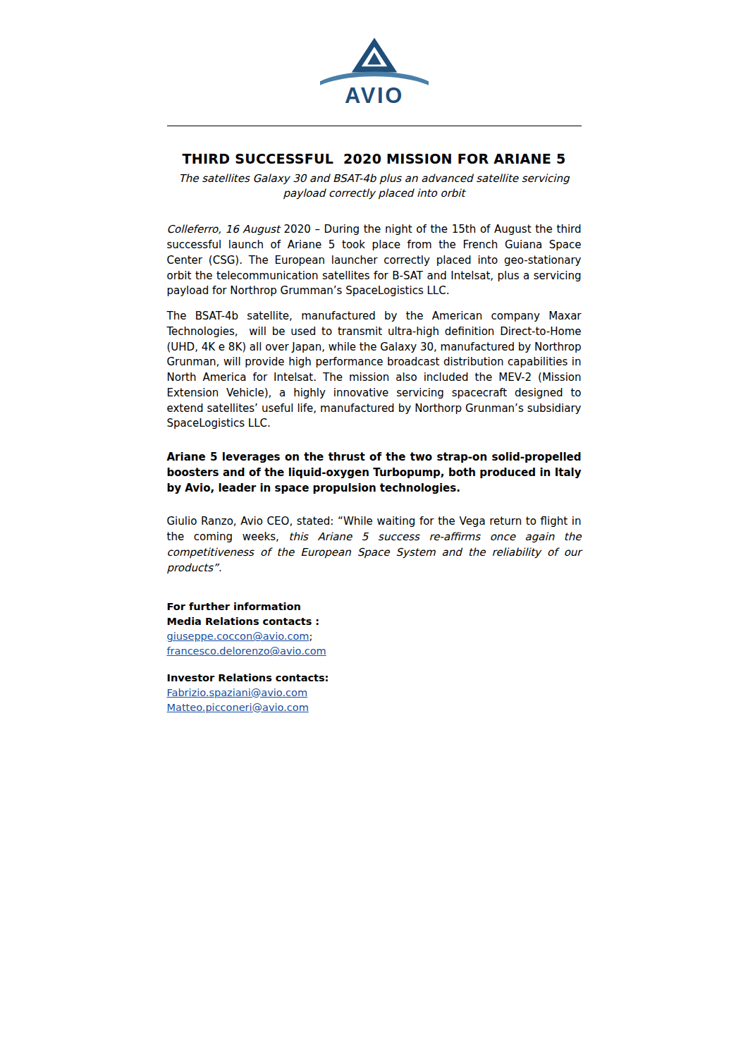AVIO
THIRD SUCCESSFUL 2020 MISSION FOR ARIANE 5
The satellites Galaxy 30 and BSAT-4b plus an advanced satellite servicing payload correctly placed into orbit
Colleferro, 16 August 2020 – During the night of the 15th of August the third successful launch of Ariane 5 took place from the French Guiana Space Center (CSG). The European launcher correctly placed into geo-stationary orbit the telecommunication satellites for B-SAT and Intelsat, plus a servicing payload for Northrop Grumman’s SpaceLogistics LLC.
The BSAT-4b satellite, manufactured by the American company Maxar Technologies, will be used to transmit ultra-high definition Direct-to-Home (UHD, 4K e 8K) all over Japan, while the Galaxy 30, manufactured by Northrop Grunman, will provide high performance broadcast distribution capabilities in North America for Intelsat. The mission also included the MEV-2 (Mission Extension Vehicle), a highly innovative servicing spacecraft designed to extend satellites’ useful life, manufactured by Northorp Grunman’s subsidiary SpaceLogistics LLC.
Ariane 5 leverages on the thrust of the two strap-on solid-propelled boosters and of the liquid-oxygen Turbopump, both produced in Italy by Avio, leader in space propulsion technologies.
Giulio Ranzo, Avio CEO, stated: “While waiting for the Vega return to flight in the coming weeks, this Ariane 5 success re-affirms once again the competitiveness of the European Space System and the reliability of our products”.
For further information
Media Relations contacts :
giuseppe.coccon@avio.com;
francesco.delorenzo@avio.com
Investor Relations contacts:
Fabrizio.spaziani@avio.com
Matteo.picconeri@avio.com